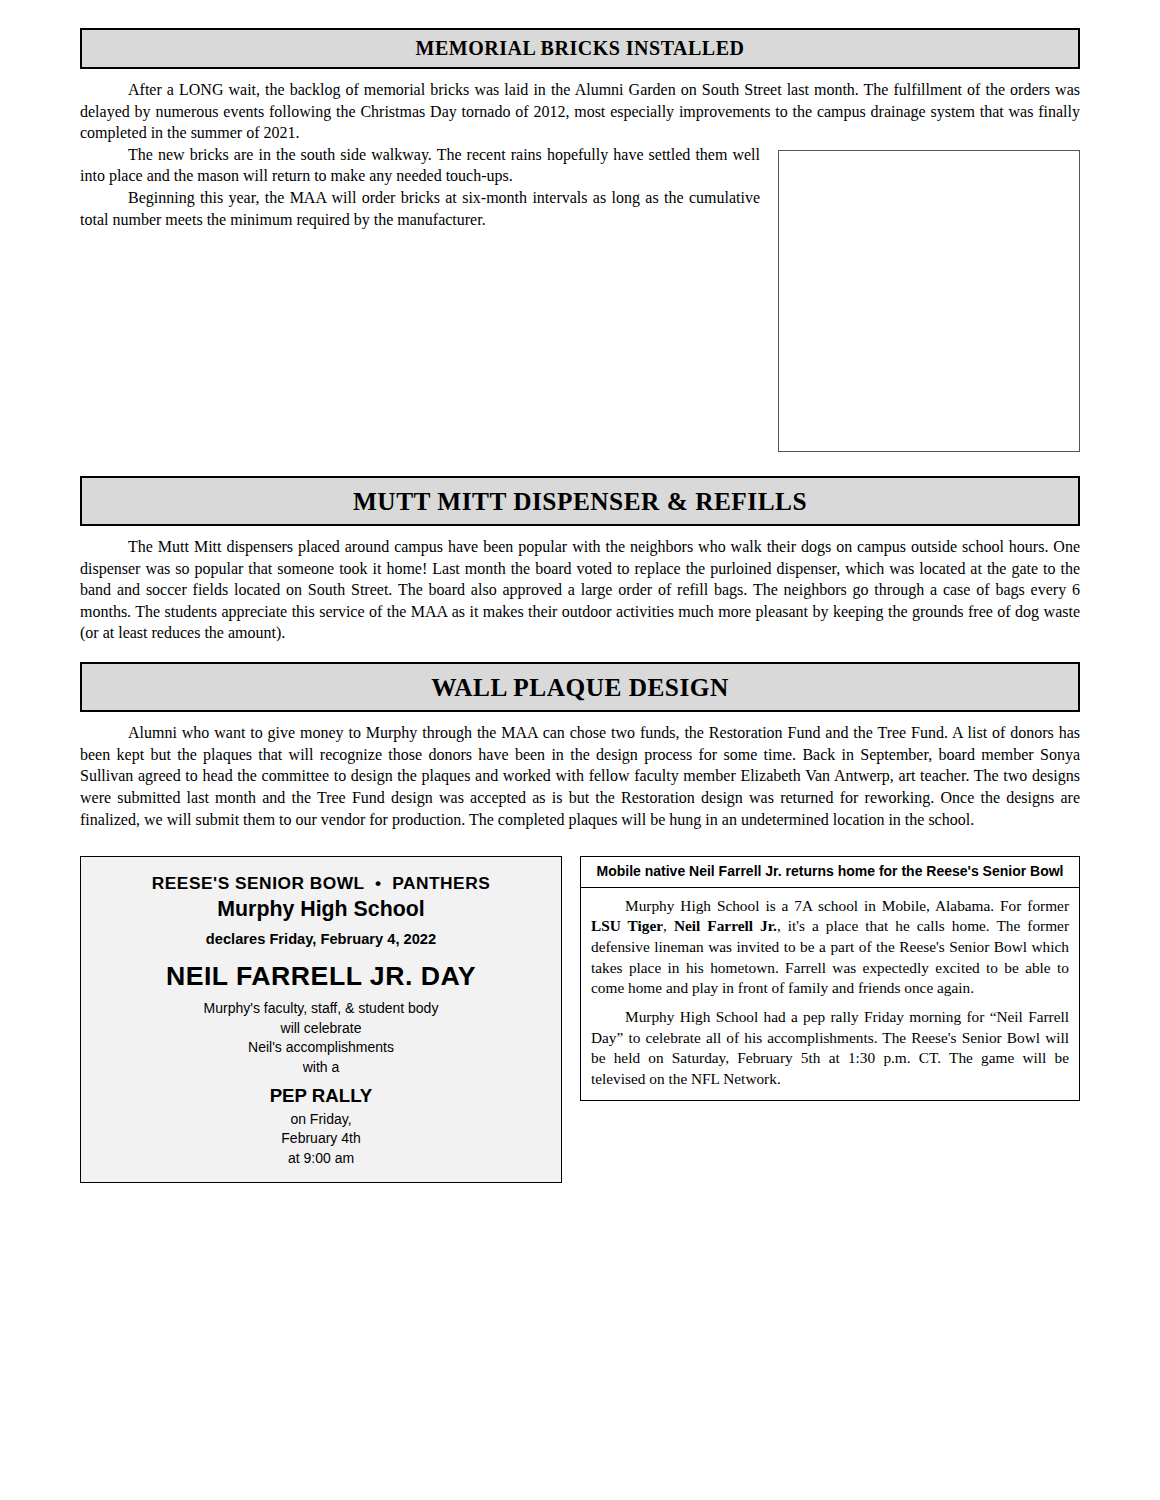Memorial Bricks Installed
After a LONG wait, the backlog of memorial bricks was laid in the Alumni Garden on South Street last month. The fulfillment of the orders was delayed by numerous events following the Christmas Day tornado of 2012, most especially improvements to the campus drainage system that was finally completed in the summer of 2021.
The new bricks are in the south side walkway. The recent rains hopefully have settled them well into place and the mason will return to make any needed touch-ups.
Beginning this year, the MAA will order bricks at six-month intervals as long as the cumulative total number meets the minimum required by the manufacturer.
Mutt Mitt Dispenser & Refills
The Mutt Mitt dispensers placed around campus have been popular with the neighbors who walk their dogs on campus outside school hours. One dispenser was so popular that someone took it home! Last month the board voted to replace the purloined dispenser, which was located at the gate to the band and soccer fields located on South Street. The board also approved a large order of refill bags. The neighbors go through a case of bags every 6 months. The students appreciate this service of the MAA as it makes their outdoor activities much more pleasant by keeping the grounds free of dog waste (or at least reduces the amount).
Wall Plaque Design
Alumni who want to give money to Murphy through the MAA can chose two funds, the Restoration Fund and the Tree Fund. A list of donors has been kept but the plaques that will recognize those donors have been in the design process for some time. Back in September, board member Sonya Sullivan agreed to head the committee to design the plaques and worked with fellow faculty member Elizabeth Van Antwerp, art teacher. The two designs were submitted last month and the Tree Fund design was accepted as is but the Restoration design was returned for reworking. Once the designs are finalized, we will submit them to our vendor for production. The completed plaques will be hung in an undetermined location in the school.
REESE'S SENIOR BOWL • PANTHERS
Murphy High School
declares Friday, February 4, 2022
NEIL FARRELL JR. DAY
Murphy's faculty, staff, & student body
will celebrate
Neil's accomplishments
with a
PEP RALLY
on Friday,
February 4th
at 9:00 am
Mobile native Neil Farrell Jr. returns home for the Reese's Senior Bowl
Murphy High School is a 7A school in Mobile, Alabama. For former LSU Tiger, Neil Farrell Jr., it's a place that he calls home. The former defensive lineman was invited to be a part of the Reese's Senior Bowl which takes place in his hometown. Farrell was expectedly excited to be able to come home and play in front of family and friends once again.
Murphy High School had a pep rally Friday morning for “Neil Farrell Day” to celebrate all of his accomplishments. The Reese's Senior Bowl will be held on Saturday, February 5th at 1:30 p.m. CT. The game will be televised on the NFL Network.